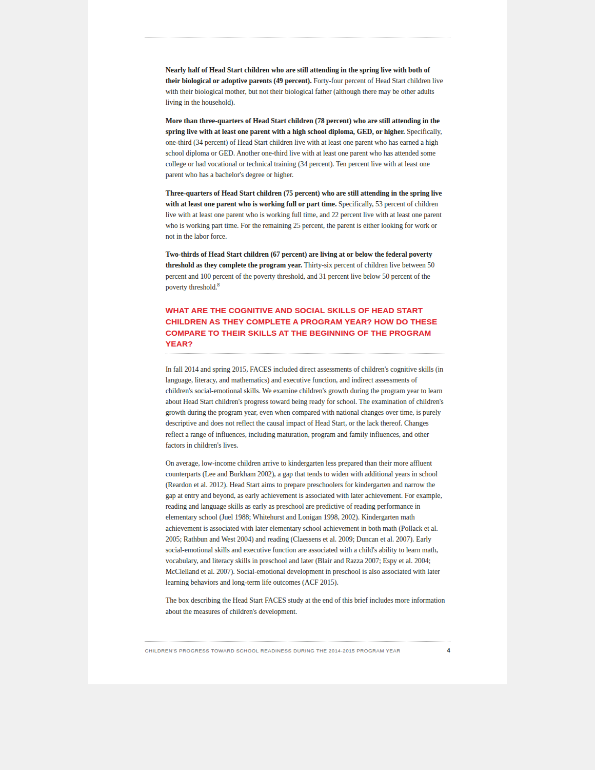Nearly half of Head Start children who are still attending in the spring live with both of their biological or adoptive parents (49 percent). Forty-four percent of Head Start children live with their biological mother, but not their biological father (although there may be other adults living in the household).
More than three-quarters of Head Start children (78 percent) who are still attending in the spring live with at least one parent with a high school diploma, GED, or higher. Specifically, one-third (34 percent) of Head Start children live with at least one parent who has earned a high school diploma or GED. Another one-third live with at least one parent who has attended some college or had vocational or technical training (34 percent). Ten percent live with at least one parent who has a bachelor's degree or higher.
Three-quarters of Head Start children (75 percent) who are still attending in the spring live with at least one parent who is working full or part time. Specifically, 53 percent of children live with at least one parent who is working full time, and 22 percent live with at least one parent who is working part time. For the remaining 25 percent, the parent is either looking for work or not in the labor force.
Two-thirds of Head Start children (67 percent) are living at or below the federal poverty threshold as they complete the program year. Thirty-six percent of children live between 50 percent and 100 percent of the poverty threshold, and 31 percent live below 50 percent of the poverty threshold.8
What are the cognitive and social skills of Head Start children as they complete a program year? How do these compare to their skills at the beginning of the program year?
In fall 2014 and spring 2015, FACES included direct assessments of children's cognitive skills (in language, literacy, and mathematics) and executive function, and indirect assessments of children's social-emotional skills. We examine children's growth during the program year to learn about Head Start children's progress toward being ready for school. The examination of children's growth during the program year, even when compared with national changes over time, is purely descriptive and does not reflect the causal impact of Head Start, or the lack thereof. Changes reflect a range of influences, including maturation, program and family influences, and other factors in children's lives.
On average, low-income children arrive to kindergarten less prepared than their more affluent counterparts (Lee and Burkham 2002), a gap that tends to widen with additional years in school (Reardon et al. 2012). Head Start aims to prepare preschoolers for kindergarten and narrow the gap at entry and beyond, as early achievement is associated with later achievement. For example, reading and language skills as early as preschool are predictive of reading performance in elementary school (Juel 1988; Whitehurst and Lonigan 1998, 2002). Kindergarten math achievement is associated with later elementary school achievement in both math (Pollack et al. 2005; Rathbun and West 2004) and reading (Claessens et al. 2009; Duncan et al. 2007). Early social-emotional skills and executive function are associated with a child's ability to learn math, vocabulary, and literacy skills in preschool and later (Blair and Razza 2007; Espy et al. 2004; McClelland et al. 2007). Social-emotional development in preschool is also associated with later learning behaviors and long-term life outcomes (ACF 2015).
The box describing the Head Start FACES study at the end of this brief includes more information about the measures of children's development.
Children's Progress Toward School Readiness During the 2014-2015 Program Year 4